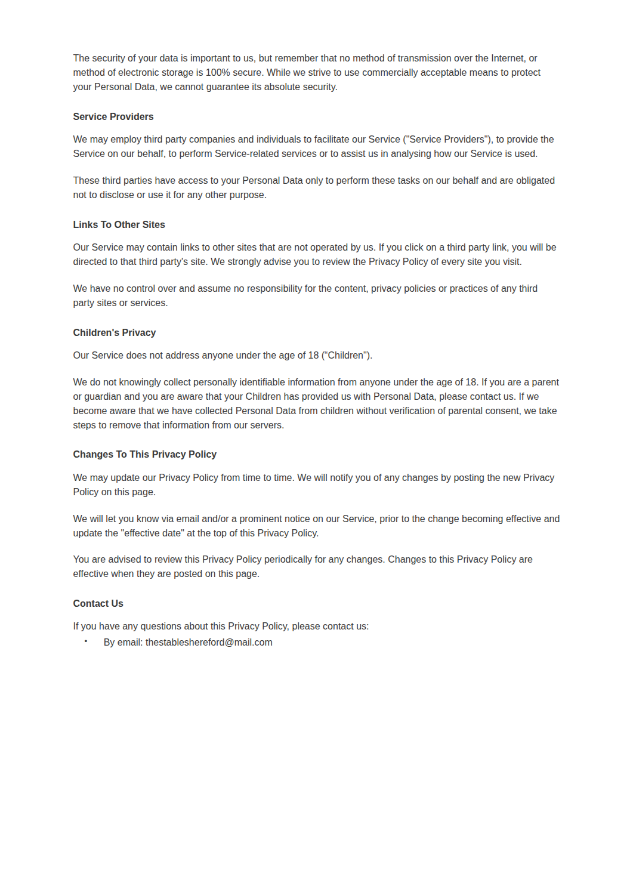The security of your data is important to us, but remember that no method of transmission over the Internet, or method of electronic storage is 100% secure. While we strive to use commercially acceptable means to protect your Personal Data, we cannot guarantee its absolute security.
Service Providers
We may employ third party companies and individuals to facilitate our Service ("Service Providers"), to provide the Service on our behalf, to perform Service-related services or to assist us in analysing how our Service is used.
These third parties have access to your Personal Data only to perform these tasks on our behalf and are obligated not to disclose or use it for any other purpose.
Links To Other Sites
Our Service may contain links to other sites that are not operated by us. If you click on a third party link, you will be directed to that third party's site. We strongly advise you to review the Privacy Policy of every site you visit.
We have no control over and assume no responsibility for the content, privacy policies or practices of any third party sites or services.
Children's Privacy
Our Service does not address anyone under the age of 18 (“Children").
We do not knowingly collect personally identifiable information from anyone under the age of 18. If you are a parent or guardian and you are aware that your Children has provided us with Personal Data, please contact us. If we become aware that we have collected Personal Data from children without verification of parental consent, we take steps to remove that information from our servers.
Changes To This Privacy Policy
We may update our Privacy Policy from time to time. We will notify you of any changes by posting the new Privacy Policy on this page.
We will let you know via email and/or a prominent notice on our Service, prior to the change becoming effective and update the "effective date" at the top of this Privacy Policy.
You are advised to review this Privacy Policy periodically for any changes. Changes to this Privacy Policy are effective when they are posted on this page.
Contact Us
If you have any questions about this Privacy Policy, please contact us:
By email: thestableshereford@mail.com